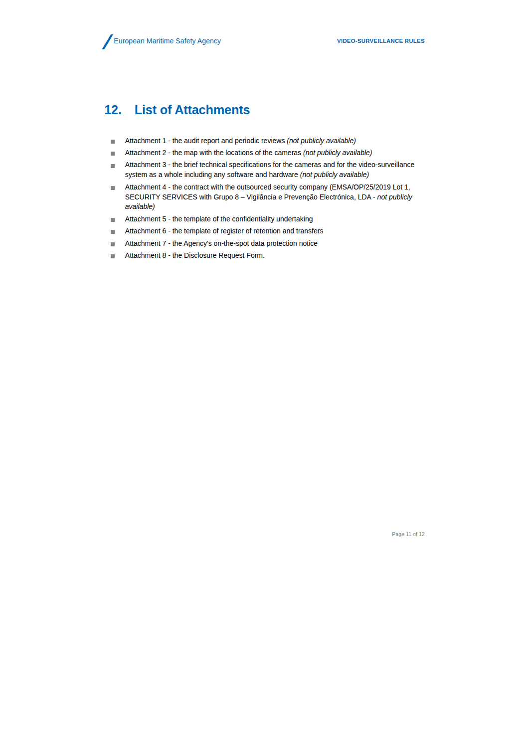/ European Maritime Safety Agency
Video-Surveillance Rules
12. List of Attachments
Attachment 1 - the audit report and periodic reviews (not publicly available)
Attachment 2 - the map with the locations of the cameras (not publicly available)
Attachment 3 - the brief technical specifications for the cameras and for the video-surveillance system as a whole including any software and hardware (not publicly available)
Attachment 4 - the contract with the outsourced security company (EMSA/OP/25/2019 Lot 1, SECURITY SERVICES with Grupo 8 – Vigilância e Prevenção Electrónica, LDA - not publicly available)
Attachment 5 - the template of the confidentiality undertaking
Attachment 6 - the template of register of retention and transfers
Attachment 7 - the Agency's on-the-spot data protection notice
Attachment 8 - the Disclosure Request Form.
Page 11 of 12